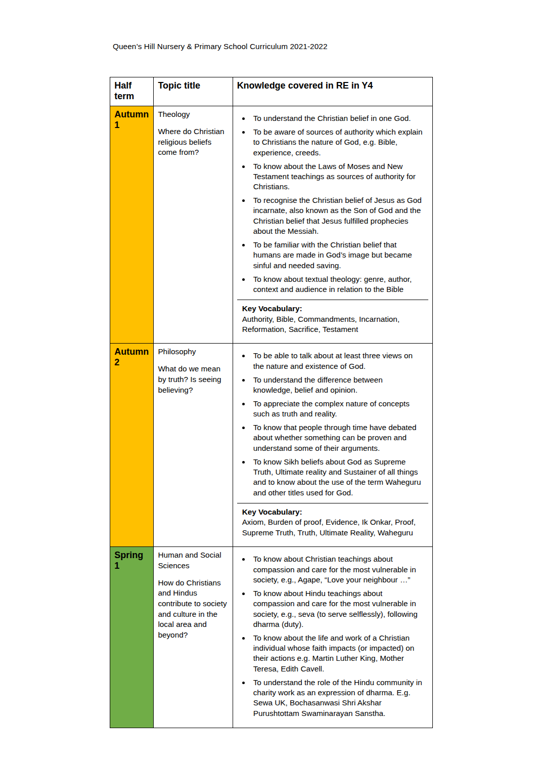Queen’s Hill Nursery & Primary School Curriculum 2021-2022
| Half term | Topic title | Knowledge covered in RE in Y4 |
| --- | --- | --- |
| Autumn 1 | Theology Where do Christian religious beliefs come from? | To understand the Christian belief in one God. To be aware of sources of authority which explain to Christians the nature of God, e.g. Bible, experience, creeds. To know about the Laws of Moses and New Testament teachings as sources of authority for Christians. To recognise the Christian belief of Jesus as God incarnate, also known as the Son of God and the Christian belief that Jesus fulfilled prophecies about the Messiah. To be familiar with the Christian belief that humans are made in God’s image but became sinful and needed saving. To know about textual theology: genre, author, context and audience in relation to the Bible Key Vocabulary: Authority, Bible, Commandments, Incarnation, Reformation, Sacrifice, Testament |
| Autumn 2 | Philosophy What do we mean by truth? Is seeing believing? | To be able to talk about at least three views on the nature and existence of God. To understand the difference between knowledge, belief and opinion. To appreciate the complex nature of concepts such as truth and reality. To know that people through time have debated about whether something can be proven and understand some of their arguments. To know Sikh beliefs about God as Supreme Truth, Ultimate reality and Sustainer of all things and to know about the use of the term Waheguru and other titles used for God. Key Vocabulary: Axiom, Burden of proof, Evidence, Ik Onkar, Proof, Supreme Truth, Truth, Ultimate Reality, Waheguru |
| Spring 1 | Human and Social Sciences How do Christians and Hindus contribute to society and culture in the local area and beyond? | To know about Christian teachings about compassion and care for the most vulnerable in society, e.g., Agape, “Love your neighbour …” To know about Hindu teachings about compassion and care for the most vulnerable in society, e.g., seva (to serve selflessly), following dharma (duty). To know about the life and work of a Christian individual whose faith impacts (or impacted) on their actions e.g. Martin Luther King, Mother Teresa, Edith Cavell. To understand the role of the Hindu community in charity work as an expression of dharma. E.g. Sewa UK, Bochasanwasi Shri Akshar Purushtottam Swaminarayan Sanstha. |